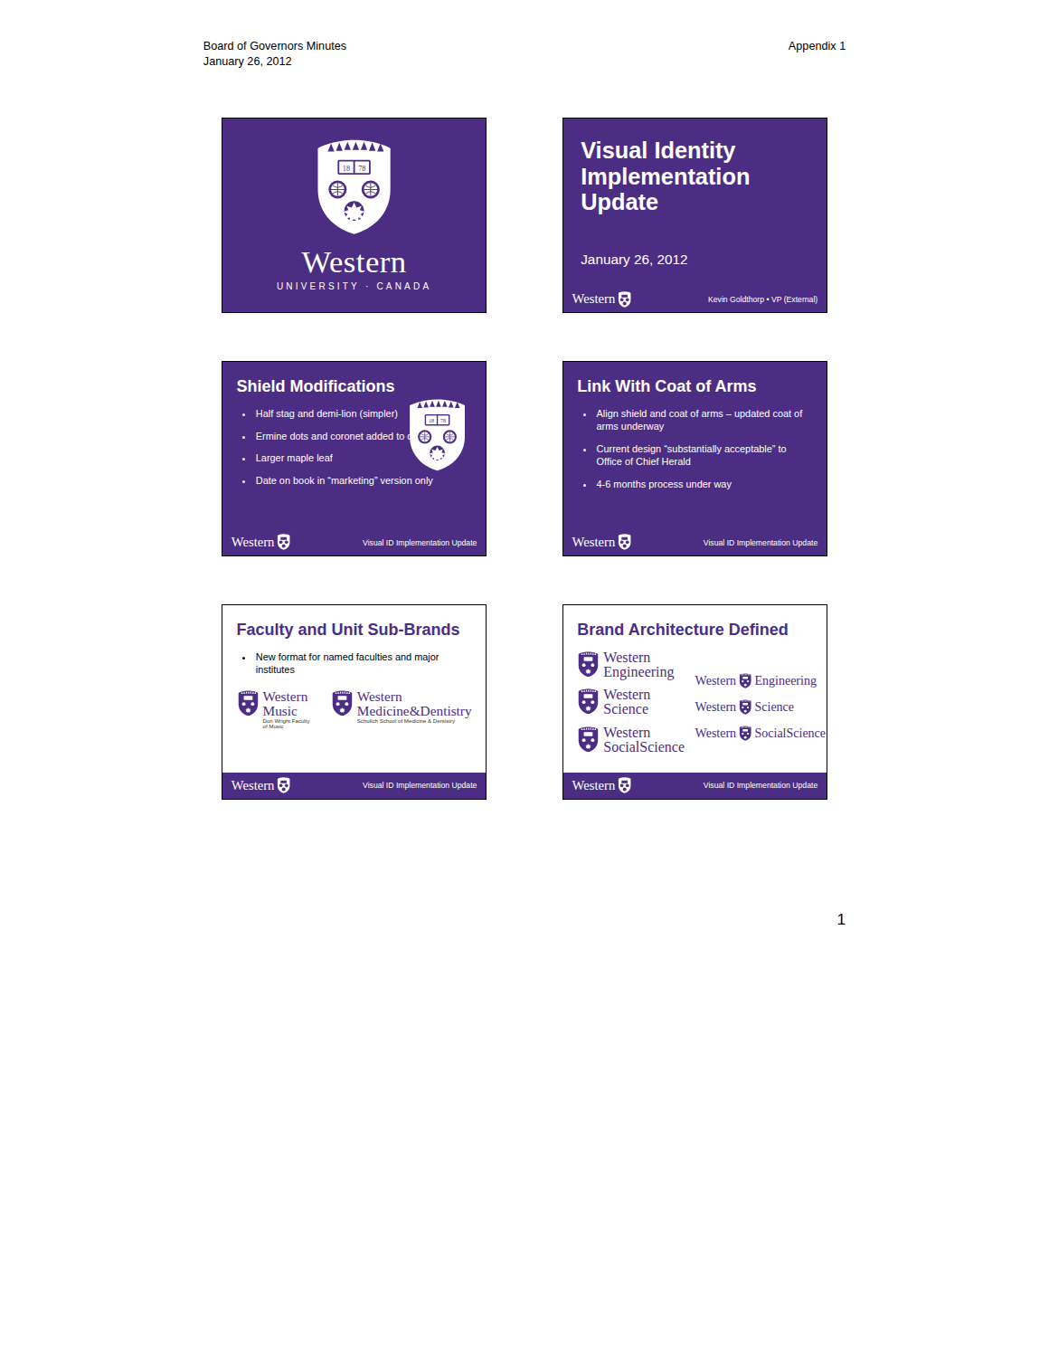Board of Governors Minutes
January 26, 2012
Appendix 1
18 78
Western UNIVERSITY · CANADA
Visual Identity
Implementation
Update
January 26, 2012
Western Kevin Goldthorp • VP (External)
Shield Modifications
Half stag and demi-lion (simpler)
Ermine dots and coronet added to demi-lion
Larger maple leaf
Date on book in “marketing” version only
Western Visual ID Implementation Update
Link With Coat of Arms
Align shield and coat of arms – updated coat of arms underway
Current design “substantially acceptable” to Office of Chief Herald
4-6 months process under way
Western Visual ID Implementation Update
Faculty and Unit Sub-Brands
New format for named faculties and major institutes
Western Music Don Wright Faculty of Music
Western Medicine&Dentistry Schulich School of Medicine & Dentistry
Western Visual ID Implementation Update
Brand Architecture Defined
Western Engineering
Western Science
Western SocialScience
WesternEngineering WesternScience WesternSocialScience
Western Visual ID Implementation Update
1